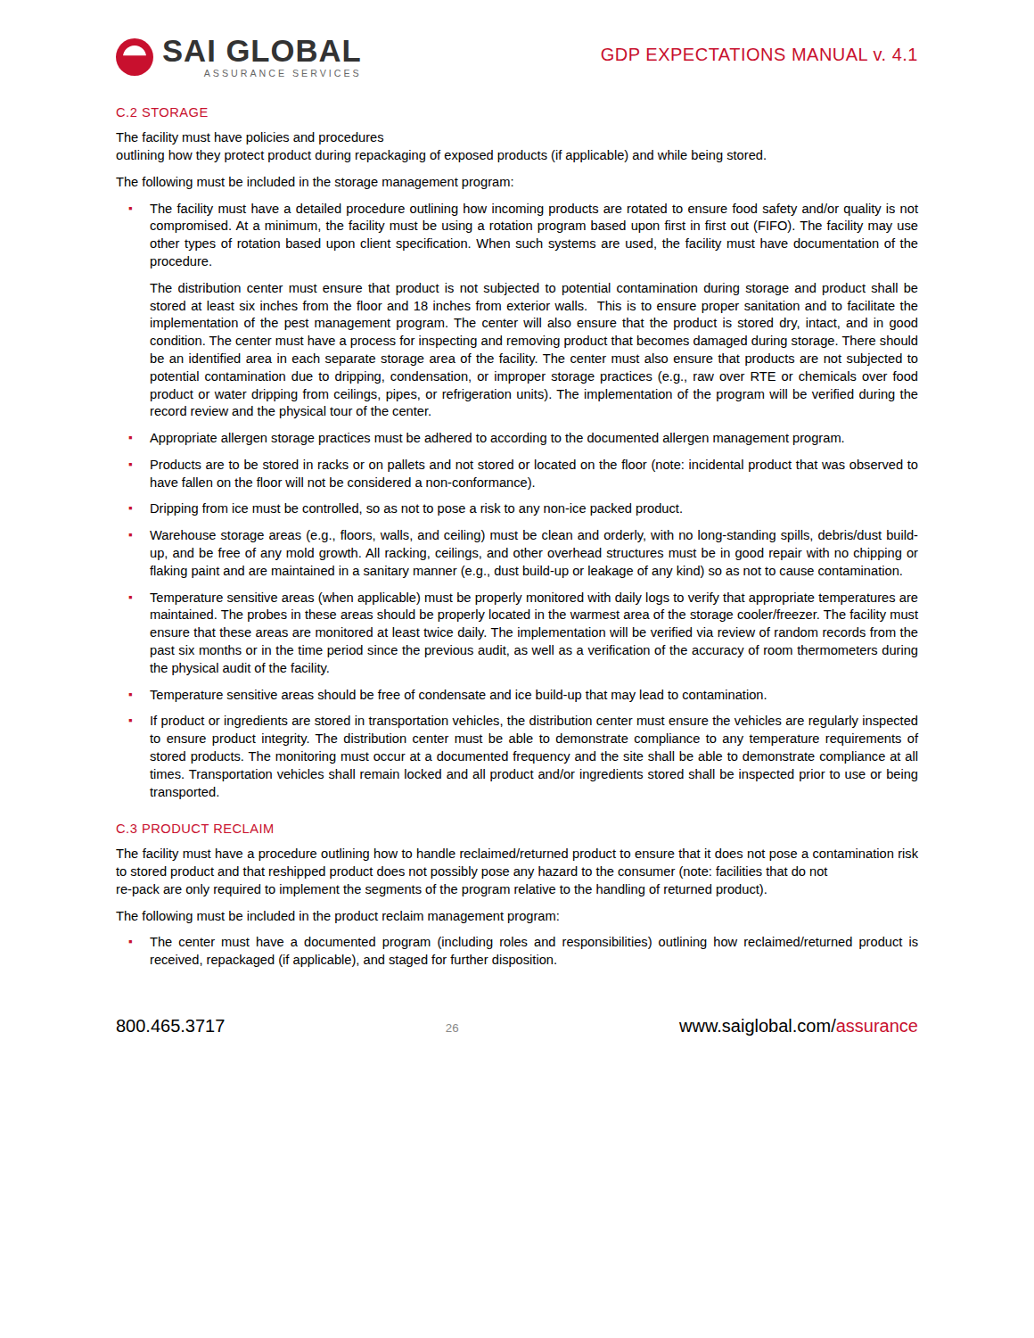SAI GLOBAL
ASSURANCE SERVICES
GDP EXPECTATIONS MANUAL v. 4.1
C.2 STORAGE
The facility must have policies and procedures
outlining how they protect product during repackaging of exposed products (if applicable) and while being stored.
The following must be included in the storage management program:
The facility must have a detailed procedure outlining how incoming products are rotated to ensure food safety and/or quality is not compromised. At a minimum, the facility must be using a rotation program based upon first in first out (FIFO). The facility may use other types of rotation based upon client specification. When such systems are used, the facility must have documentation of the procedure.
The distribution center must ensure that product is not subjected to potential contamination during storage and product shall be stored at least six inches from the floor and 18 inches from exterior walls. This is to ensure proper sanitation and to facilitate the implementation of the pest management program. The center will also ensure that the product is stored dry, intact, and in good condition. The center must have a process for inspecting and removing product that becomes damaged during storage. There should be an identified area in each separate storage area of the facility. The center must also ensure that products are not subjected to potential contamination due to dripping, condensation, or improper storage practices (e.g., raw over RTE or chemicals over food product or water dripping from ceilings, pipes, or refrigeration units). The implementation of the program will be verified during the record review and the physical tour of the center.
Appropriate allergen storage practices must be adhered to according to the documented allergen management program.
Products are to be stored in racks or on pallets and not stored or located on the floor (note: incidental product that was observed to have fallen on the floor will not be considered a non-conformance).
Dripping from ice must be controlled, so as not to pose a risk to any non-ice packed product.
Warehouse storage areas (e.g., floors, walls, and ceiling) must be clean and orderly, with no long-standing spills, debris/dust build-up, and be free of any mold growth. All racking, ceilings, and other overhead structures must be in good repair with no chipping or flaking paint and are maintained in a sanitary manner (e.g., dust build-up or leakage of any kind) so as not to cause contamination.
Temperature sensitive areas (when applicable) must be properly monitored with daily logs to verify that appropriate temperatures are maintained. The probes in these areas should be properly located in the warmest area of the storage cooler/freezer. The facility must ensure that these areas are monitored at least twice daily. The implementation will be verified via review of random records from the past six months or in the time period since the previous audit, as well as a verification of the accuracy of room thermometers during the physical audit of the facility.
Temperature sensitive areas should be free of condensate and ice build-up that may lead to contamination.
If product or ingredients are stored in transportation vehicles, the distribution center must ensure the vehicles are regularly inspected to ensure product integrity. The distribution center must be able to demonstrate compliance to any temperature requirements of stored products. The monitoring must occur at a documented frequency and the site shall be able to demonstrate compliance at all times. Transportation vehicles shall remain locked and all product and/or ingredients stored shall be inspected prior to use or being transported.
C.3 PRODUCT RECLAIM
The facility must have a procedure outlining how to handle reclaimed/returned product to ensure that it does not pose a contamination risk to stored product and that reshipped product does not possibly pose any hazard to the consumer (note: facilities that do not
re-pack are only required to implement the segments of the program relative to the handling of returned product).
The following must be included in the product reclaim management program:
The center must have a documented program (including roles and responsibilities) outlining how reclaimed/returned product is received, repackaged (if applicable), and staged for further disposition.
800.465.3717
26
www.saiglobal.com/assurance